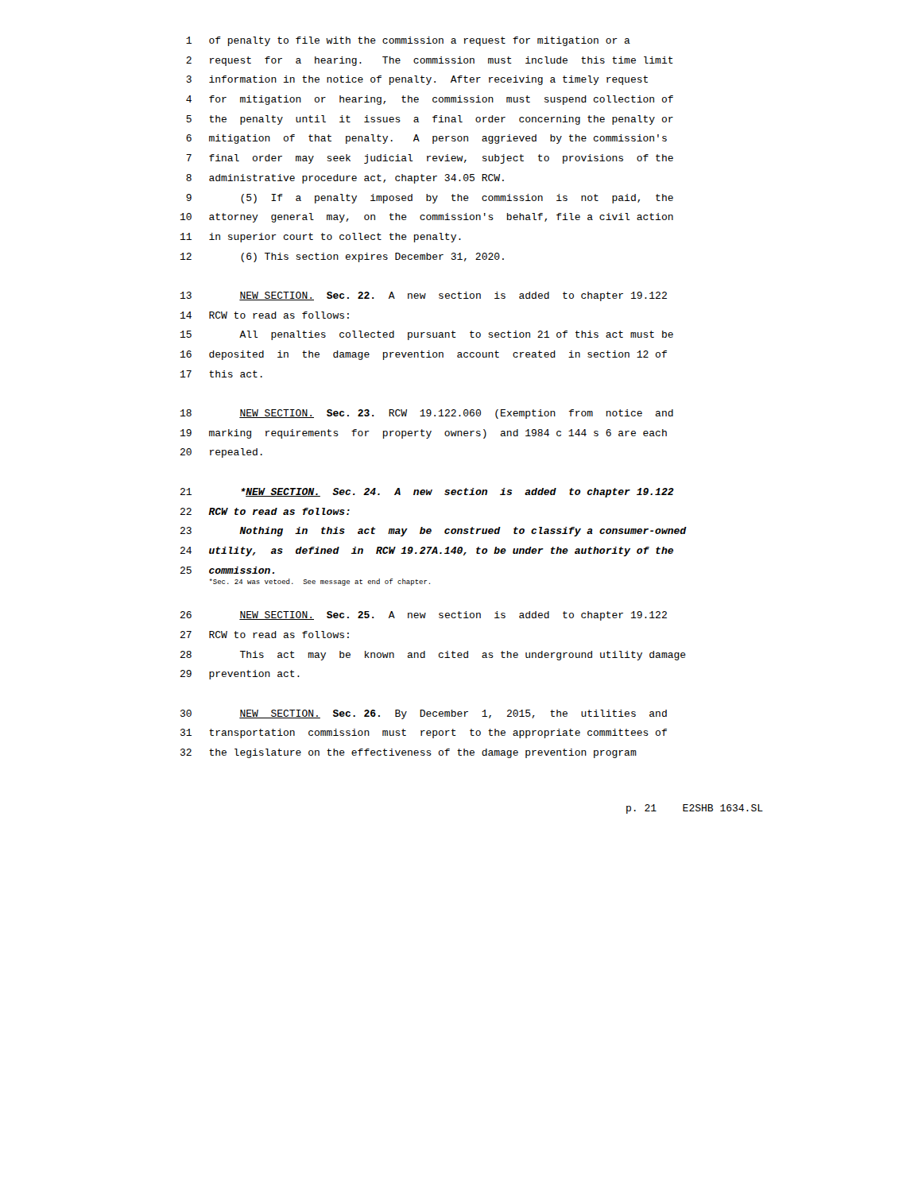1
of penalty to file with the commission a request for mitigation or a
2
request for a hearing. The commission must include this time limit
3
information in the notice of penalty. After receiving a timely request
4
for mitigation or hearing, the commission must suspend collection of
5
the penalty until it issues a final order concerning the penalty or
6
mitigation of that penalty. A person aggrieved by the commission's
7
final order may seek judicial review, subject to provisions of the
8
administrative procedure act, chapter 34.05 RCW.
9
(5) If a penalty imposed by the commission is not paid, the
10
attorney general may, on the commission's behalf, file a civil action
11
in superior court to collect the penalty.
12
(6) This section expires December 31, 2020.
13
NEW SECTION. Sec. 22. A new section is added to chapter 19.122
14
RCW to read as follows:
15
All penalties collected pursuant to section 21 of this act must be
16
deposited in the damage prevention account created in section 12 of
17
this act.
18
NEW SECTION. Sec. 23. RCW 19.122.060 (Exemption from notice and
19
marking requirements for property owners) and 1984 c 144 s 6 are each
20
repealed.
21
*NEW SECTION. Sec. 24. A new section is added to chapter 19.122
22
RCW to read as follows:
23
Nothing in this act may be construed to classify a consumer-owned
24
utility, as defined in RCW 19.27A.140, to be under the authority of the
25
commission.
*Sec. 24 was vetoed. See message at end of chapter.
26
NEW SECTION. Sec. 25. A new section is added to chapter 19.122
27
RCW to read as follows:
28
This act may be known and cited as the underground utility damage
29
prevention act.
30
NEW SECTION. Sec. 26. By December 1, 2015, the utilities and
31
transportation commission must report to the appropriate committees of
32
the legislature on the effectiveness of the damage prevention program
p. 21 E2SHB 1634.SL